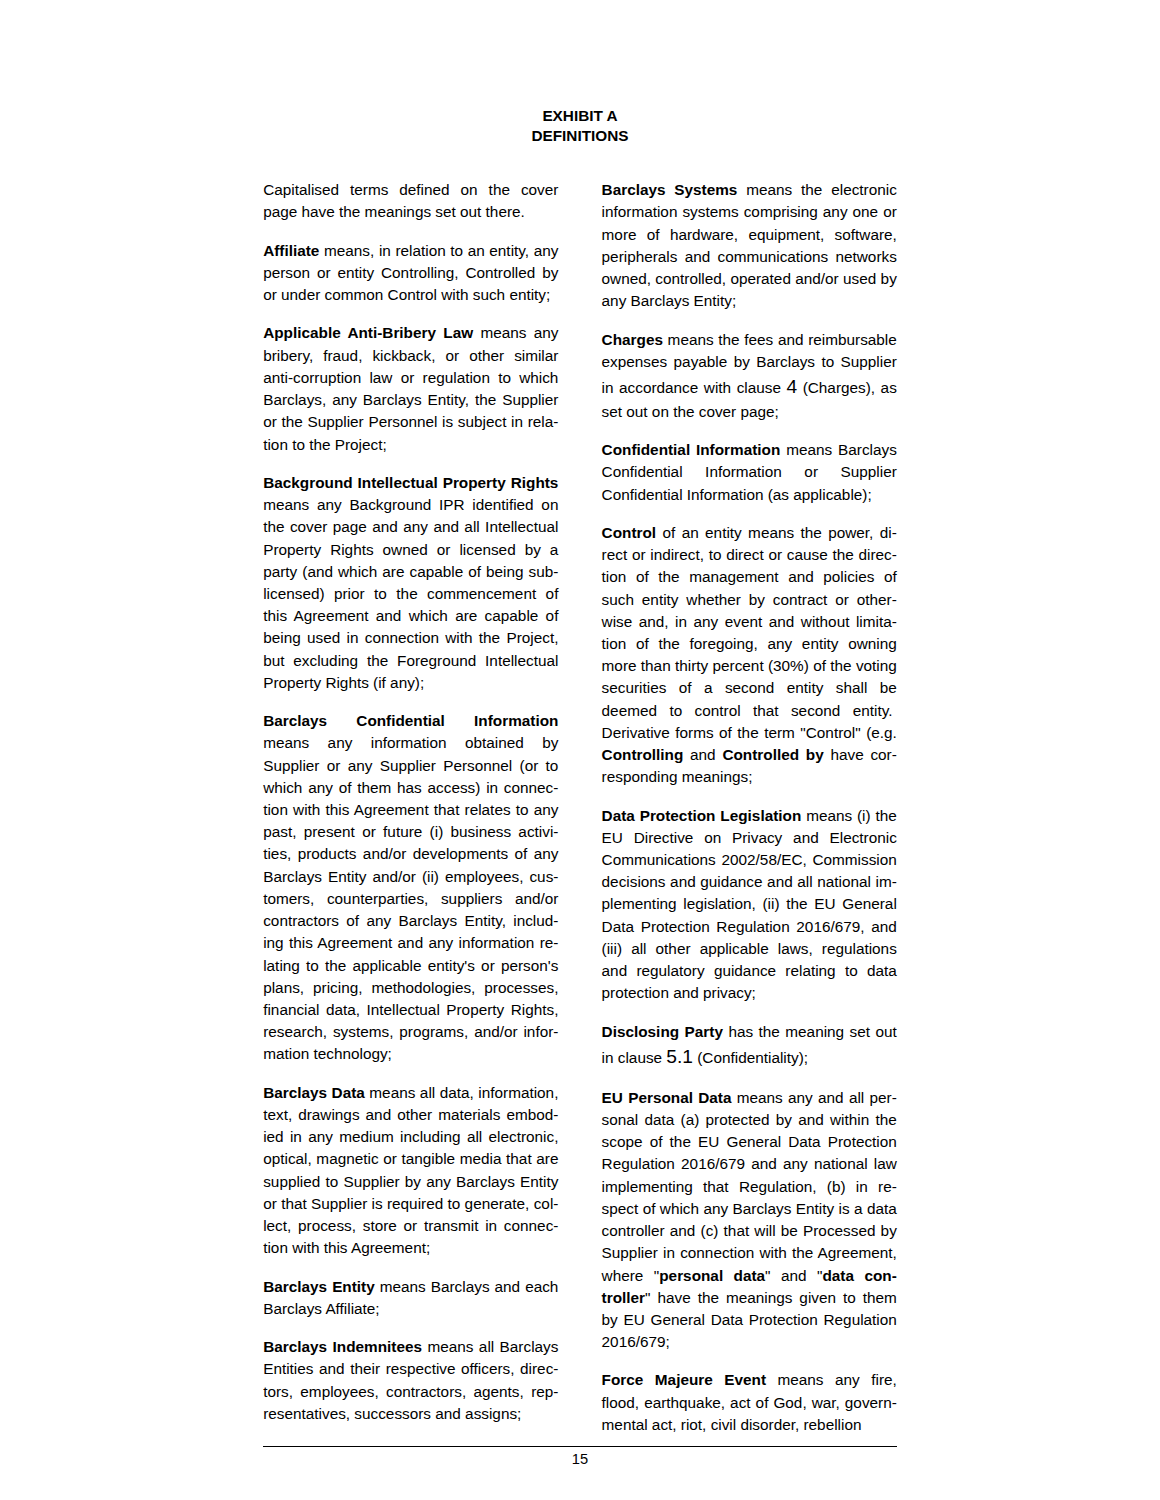EXHIBIT A
DEFINITIONS
Capitalised terms defined on the cover page have the meanings set out there.
Affiliate means, in relation to an entity, any person or entity Controlling, Controlled by or under common Control with such entity;
Applicable Anti-Bribery Law means any bribery, fraud, kickback, or other similar anti-corruption law or regulation to which Barclays, any Barclays Entity, the Supplier or the Supplier Personnel is subject in relation to the Project;
Background Intellectual Property Rights means any Background IPR identified on the cover page and any and all Intellectual Property Rights owned or licensed by a party (and which are capable of being sub-licensed) prior to the commencement of this Agreement and which are capable of being used in connection with the Project, but excluding the Foreground Intellectual Property Rights (if any);
Barclays Confidential Information means any information obtained by Supplier or any Supplier Personnel (or to which any of them has access) in connection with this Agreement that relates to any past, present or future (i) business activities, products and/or developments of any Barclays Entity and/or (ii) employees, customers, counterparties, suppliers and/or contractors of any Barclays Entity, including this Agreement and any information relating to the applicable entity's or person's plans, pricing, methodologies, processes, financial data, Intellectual Property Rights, research, systems, programs, and/or information technology;
Barclays Data means all data, information, text, drawings and other materials embodied in any medium including all electronic, optical, magnetic or tangible media that are supplied to Supplier by any Barclays Entity or that Supplier is required to generate, collect, process, store or transmit in connection with this Agreement;
Barclays Entity means Barclays and each Barclays Affiliate;
Barclays Indemnitees means all Barclays Entities and their respective officers, directors, employees, contractors, agents, representatives, successors and assigns;
Barclays Systems means the electronic information systems comprising any one or more of hardware, equipment, software, peripherals and communications networks owned, controlled, operated and/or used by any Barclays Entity;
Charges means the fees and reimbursable expenses payable by Barclays to Supplier in accordance with clause 4 (Charges), as set out on the cover page;
Confidential Information means Barclays Confidential Information or Supplier Confidential Information (as applicable);
Control of an entity means the power, direct or indirect, to direct or cause the direction of the management and policies of such entity whether by contract or otherwise and, in any event and without limitation of the foregoing, any entity owning more than thirty percent (30%) of the voting securities of a second entity shall be deemed to control that second entity. Derivative forms of the term "Control" (e.g. Controlling and Controlled by have corresponding meanings;
Data Protection Legislation means (i) the EU Directive on Privacy and Electronic Communications 2002/58/EC, Commission decisions and guidance and all national implementing legislation, (ii) the EU General Data Protection Regulation 2016/679, and (iii) all other applicable laws, regulations and regulatory guidance relating to data protection and privacy;
Disclosing Party has the meaning set out in clause 5.1 (Confidentiality);
EU Personal Data means any and all personal data (a) protected by and within the scope of the EU General Data Protection Regulation 2016/679 and any national law implementing that Regulation, (b) in respect of which any Barclays Entity is a data controller and (c) that will be Processed by Supplier in connection with the Agreement, where "personal data" and "data controller" have the meanings given to them by EU General Data Protection Regulation 2016/679;
Force Majeure Event means any fire, flood, earthquake, act of God, war, governmental act, riot, civil disorder, rebellion
15